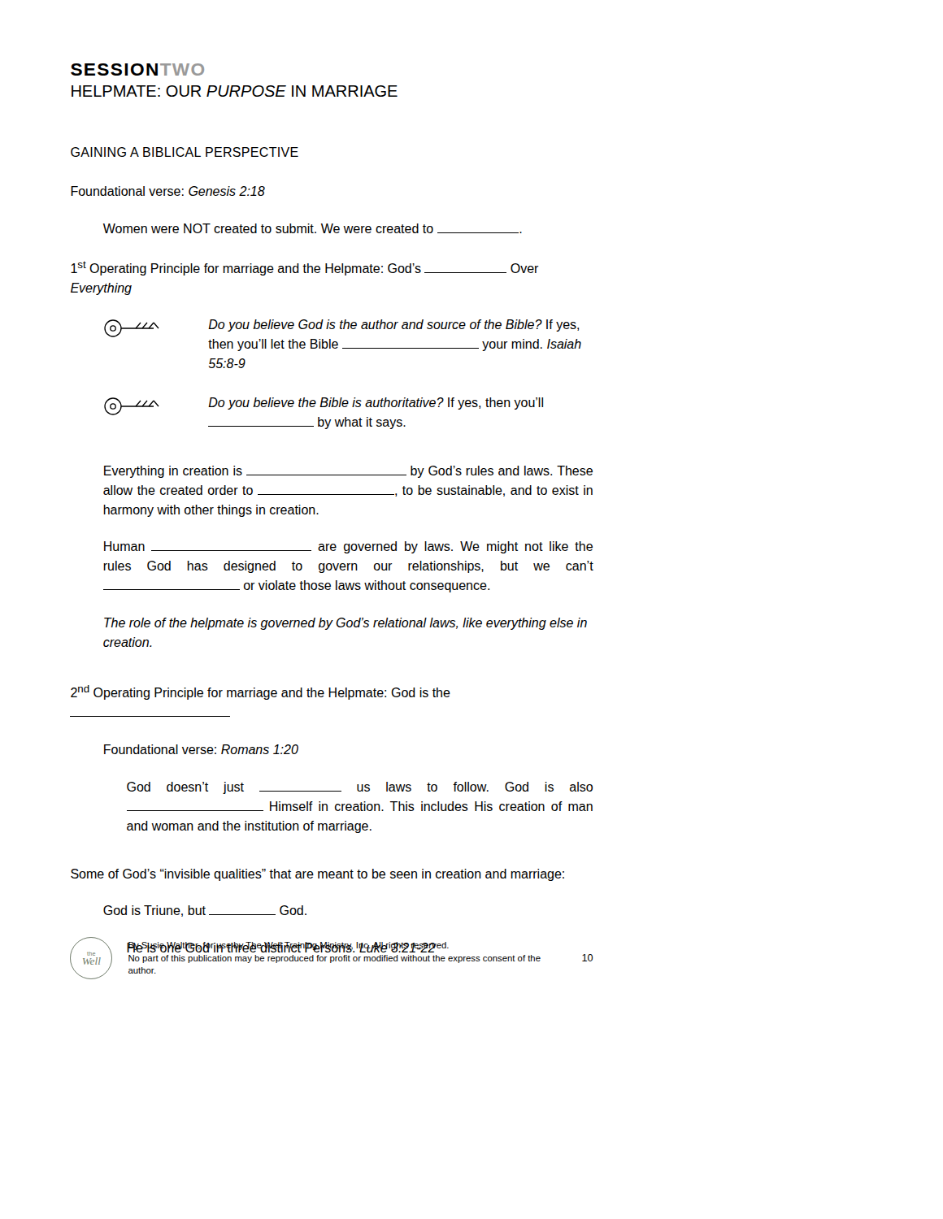SESSIONTWO
HELPMATE: OUR PURPOSE IN MARRIAGE
GAINING A BIBLICAL PERSPECTIVE
Foundational verse: Genesis 2:18
Women were NOT created to submit. We were created to .
1st Operating Principle for marriage and the Helpmate: God’s Over Everything
Do you believe God is the author and source of the Bible? If yes, then you’ll let the Bible your mind. Isaiah 55:8-9
Do you believe the Bible is authoritative? If yes, then you’ll by what it says.
Everything in creation is by God’s rules and laws. These allow the created order to , to be sustainable, and to exist in harmony with other things in creation.
Human are governed by laws. We might not like the rules God has designed to govern our relationships, but we can’t or violate those laws without consequence.
The role of the helpmate is governed by God’s relational laws, like everything else in creation.
2nd Operating Principle for marriage and the Helpmate: God is the
Foundational verse: Romans 1:20
God doesn’t just us laws to follow. God is also Himself in creation. This includes His creation of man and woman and the institution of marriage.
Some of God’s “invisible qualities” that are meant to be seen in creation and marriage:
God is Triune, but God.
He is one God in three distinct Persons. Luke 3:21-22
the Well
By Susie Walther, for use by The Well Training Ministry, Inc. All rights reserved.
No part of this publication may be reproduced for profit or modified without the express consent of the author.
10